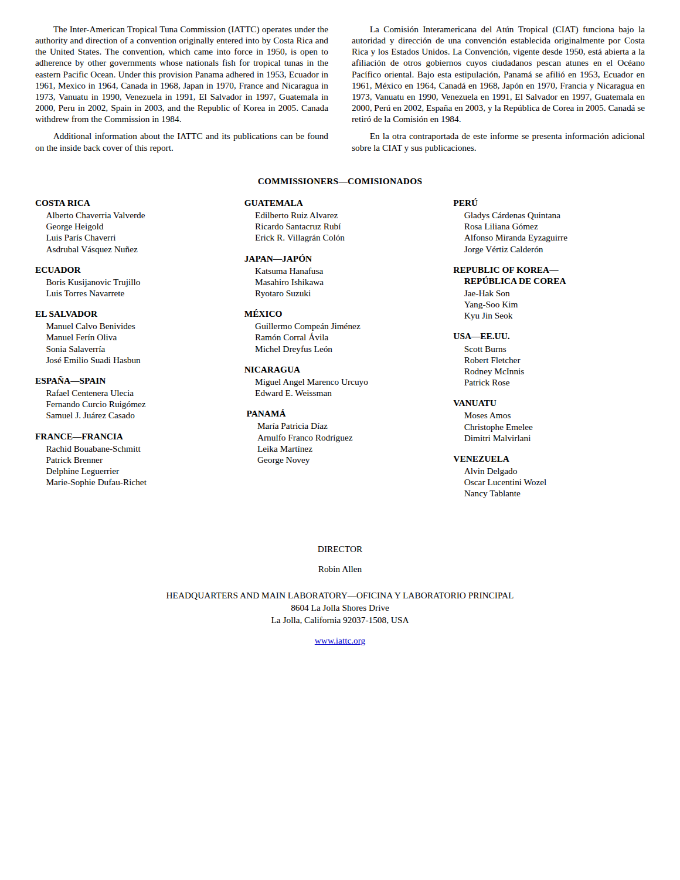The Inter-American Tropical Tuna Commission (IATTC) operates under the authority and direction of a convention originally entered into by Costa Rica and the United States. The convention, which came into force in 1950, is open to adherence by other governments whose nationals fish for tropical tunas in the eastern Pacific Ocean. Under this provision Panama adhered in 1953, Ecuador in 1961, Mexico in 1964, Canada in 1968, Japan in 1970, France and Nicaragua in 1973, Vanuatu in 1990, Venezuela in 1991, El Salvador in 1997, Guatemala in 2000, Peru in 2002, Spain in 2003, and the Republic of Korea in 2005. Canada withdrew from the Commission in 1984.
Additional information about the IATTC and its publications can be found on the inside back cover of this report.
La Comisión Interamericana del Atún Tropical (CIAT) funciona bajo la autoridad y dirección de una convención establecida originalmente por Costa Rica y los Estados Unidos. La Convención, vigente desde 1950, está abierta a la afiliación de otros gobiernos cuyos ciudadanos pescan atunes en el Océano Pacífico oriental. Bajo esta estipulación, Panamá se afilió en 1953, Ecuador en 1961, México en 1964, Canadá en 1968, Japón en 1970, Francia y Nicaragua en 1973, Vanuatu en 1990, Venezuela en 1991, El Salvador en 1997, Guatemala en 2000, Perú en 2002, España en 2003, y la República de Corea in 2005. Canadá se retiró de la Comisión en 1984.
En la otra contraportada de este informe se presenta información adicional sobre la CIAT y sus publicaciones.
COMMISSIONERS—COMISIONADOS
COSTA RICA
Alberto Chaverria Valverde
George Heigold
Luis París Chaverri
Asdrubal Vásquez Nuñez
ECUADOR
Boris Kusijanovic Trujillo
Luis Torres Navarrete
EL SALVADOR
Manuel Calvo Benivides
Manuel Ferín Oliva
Sonia Salaverría
José Emilio Suadi Hasbun
ESPAÑA—SPAIN
Rafael Centenera Ulecia
Fernando Curcio Ruigómez
Samuel J. Juárez Casado
FRANCE—FRANCIA
Rachid Bouabane-Schmitt
Patrick Brenner
Delphine Leguerrier
Marie-Sophie Dufau-Richet
GUATEMALA
Edilberto Ruiz Alvarez
Ricardo Santacruz Rubí
Erick R. Villagrán Colón
JAPAN—JAPÓN
Katsuma Hanafusa
Masahiro Ishikawa
Ryotaro Suzuki
MÉXICO
Guillermo Compeán Jiménez
Ramón Corral Ávila
Michel Dreyfus León
NICARAGUA
Miguel Angel Marenco Urcuyo
Edward E. Weissman
PANAMÁ
María Patricia Díaz
Arnulfo Franco Rodríguez
Leika Martínez
George Novey
PERÚ
Gladys Cárdenas Quintana
Rosa Liliana Gómez
Alfonso Miranda Eyzaguirre
Jorge Vértiz Calderón
REPUBLIC OF KOREA—REPÚBLICA DE COREA
Jae-Hak Son
Yang-Soo Kim
Kyu Jin Seok
USA—EE.UU.
Scott Burns
Robert Fletcher
Rodney McInnis
Patrick Rose
VANUATU
Moses Amos
Christophe Emelee
Dimitri Malvirlani
VENEZUELA
Alvin Delgado
Oscar Lucentini Wozel
Nancy Tablante
DIRECTOR
Robin Allen
HEADQUARTERS AND MAIN LABORATORY—OFICINA Y LABORATORIO PRINCIPAL
8604 La Jolla Shores Drive
La Jolla, California 92037-1508, USA
www.iattc.org